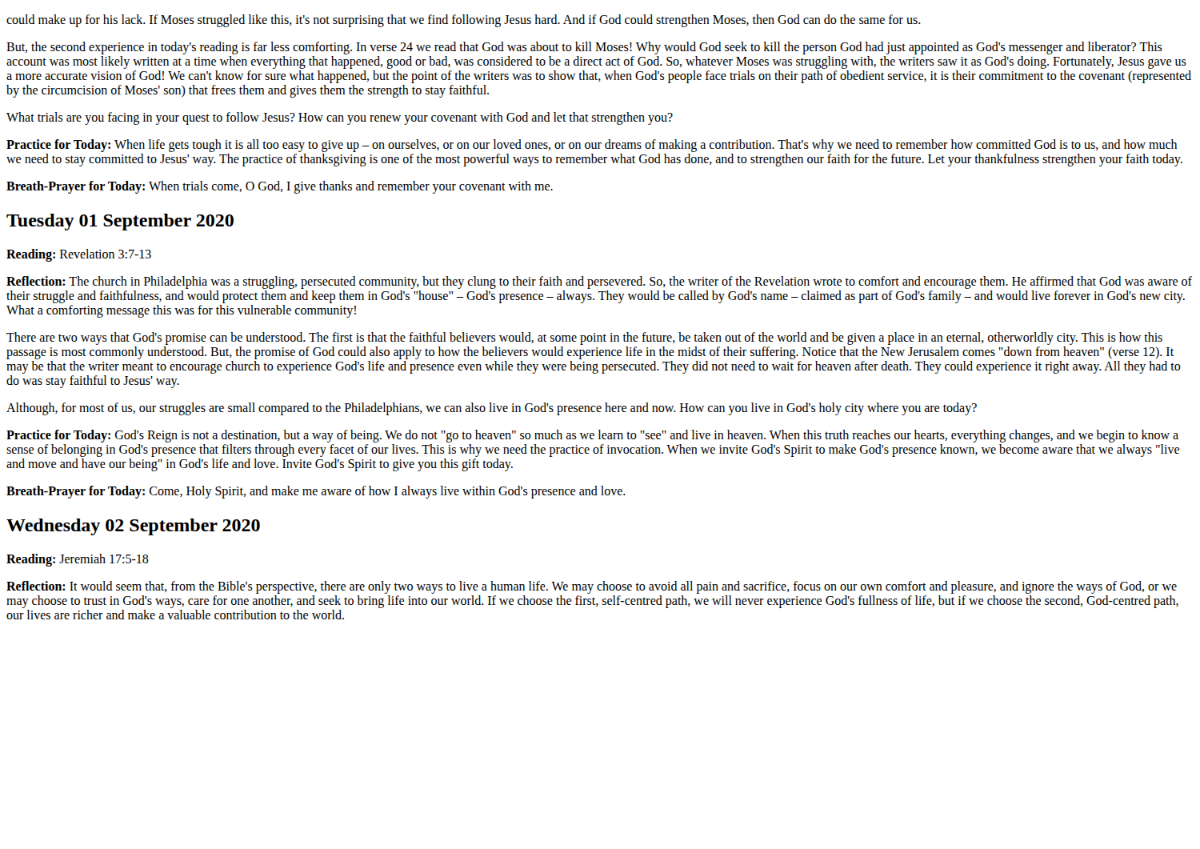could make up for his lack. If Moses struggled like this, it's not surprising that we find following Jesus hard. And if God could strengthen Moses, then God can do the same for us.
But, the second experience in today's reading is far less comforting. In verse 24 we read that God was about to kill Moses! Why would God seek to kill the person God had just appointed as God's messenger and liberator? This account was most likely written at a time when everything that happened, good or bad, was considered to be a direct act of God. So, whatever Moses was struggling with, the writers saw it as God's doing. Fortunately, Jesus gave us a more accurate vision of God! We can't know for sure what happened, but the point of the writers was to show that, when God's people face trials on their path of obedient service, it is their commitment to the covenant (represented by the circumcision of Moses' son) that frees them and gives them the strength to stay faithful.
What trials are you facing in your quest to follow Jesus? How can you renew your covenant with God and let that strengthen you?
Practice for Today: When life gets tough it is all too easy to give up – on ourselves, or on our loved ones, or on our dreams of making a contribution. That's why we need to remember how committed God is to us, and how much we need to stay committed to Jesus' way. The practice of thanksgiving is one of the most powerful ways to remember what God has done, and to strengthen our faith for the future. Let your thankfulness strengthen your faith today.
Breath-Prayer for Today: When trials come, O God, I give thanks and remember your covenant with me.
Tuesday 01 September 2020
Reading: Revelation 3:7-13
Reflection: The church in Philadelphia was a struggling, persecuted community, but they clung to their faith and persevered. So, the writer of the Revelation wrote to comfort and encourage them. He affirmed that God was aware of their struggle and faithfulness, and would protect them and keep them in God's "house" – God's presence – always. They would be called by God's name – claimed as part of God's family – and would live forever in God's new city. What a comforting message this was for this vulnerable community!
There are two ways that God's promise can be understood. The first is that the faithful believers would, at some point in the future, be taken out of the world and be given a place in an eternal, otherworldly city. This is how this passage is most commonly understood. But, the promise of God could also apply to how the believers would experience life in the midst of their suffering. Notice that the New Jerusalem comes "down from heaven" (verse 12). It may be that the writer meant to encourage church to experience God's life and presence even while they were being persecuted. They did not need to wait for heaven after death. They could experience it right away. All they had to do was stay faithful to Jesus' way.
Although, for most of us, our struggles are small compared to the Philadelphians, we can also live in God's presence here and now. How can you live in God's holy city where you are today?
Practice for Today: God's Reign is not a destination, but a way of being. We do not "go to heaven" so much as we learn to "see" and live in heaven. When this truth reaches our hearts, everything changes, and we begin to know a sense of belonging in God's presence that filters through every facet of our lives. This is why we need the practice of invocation. When we invite God's Spirit to make God's presence known, we become aware that we always "live and move and have our being" in God's life and love. Invite God's Spirit to give you this gift today.
Breath-Prayer for Today: Come, Holy Spirit, and make me aware of how I always live within God's presence and love.
Wednesday 02 September 2020
Reading: Jeremiah 17:5-18
Reflection: It would seem that, from the Bible's perspective, there are only two ways to live a human life. We may choose to avoid all pain and sacrifice, focus on our own comfort and pleasure, and ignore the ways of God, or we may choose to trust in God's ways, care for one another, and seek to bring life into our world. If we choose the first, self-centred path, we will never experience God's fullness of life, but if we choose the second, God-centred path, our lives are richer and make a valuable contribution to the world.